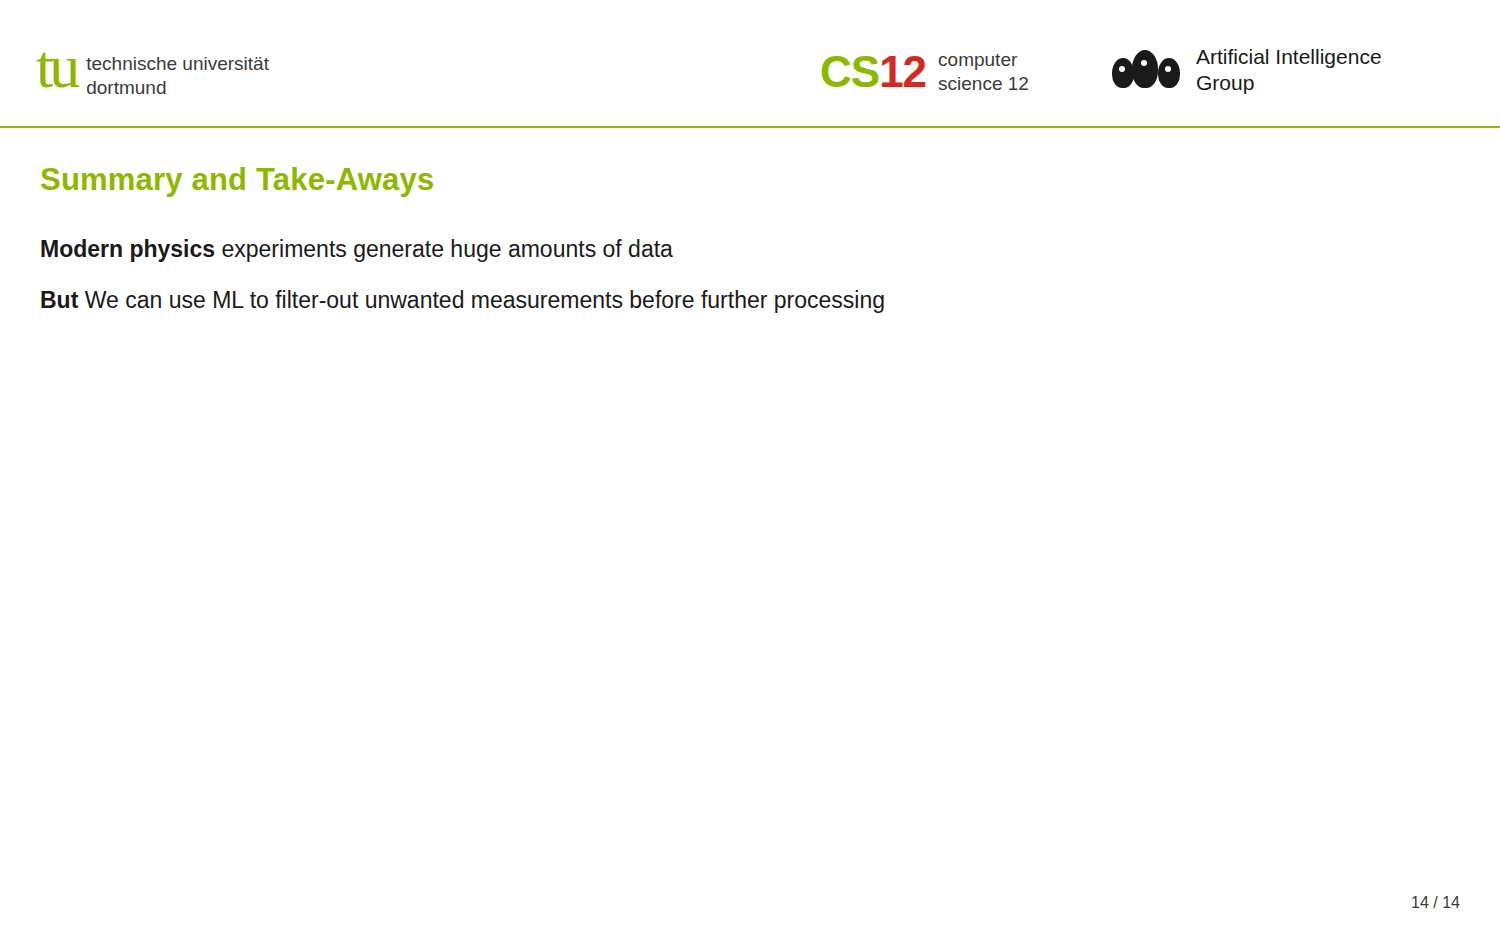tu technische universität
dortmund
CS 12 computer
science 12
Artificial Intelligence
Group
Summary and Take-Aways
Modern physics experiments generate huge amounts of data
But We can use ML to filter-out unwanted measurements before further processing
14 / 14